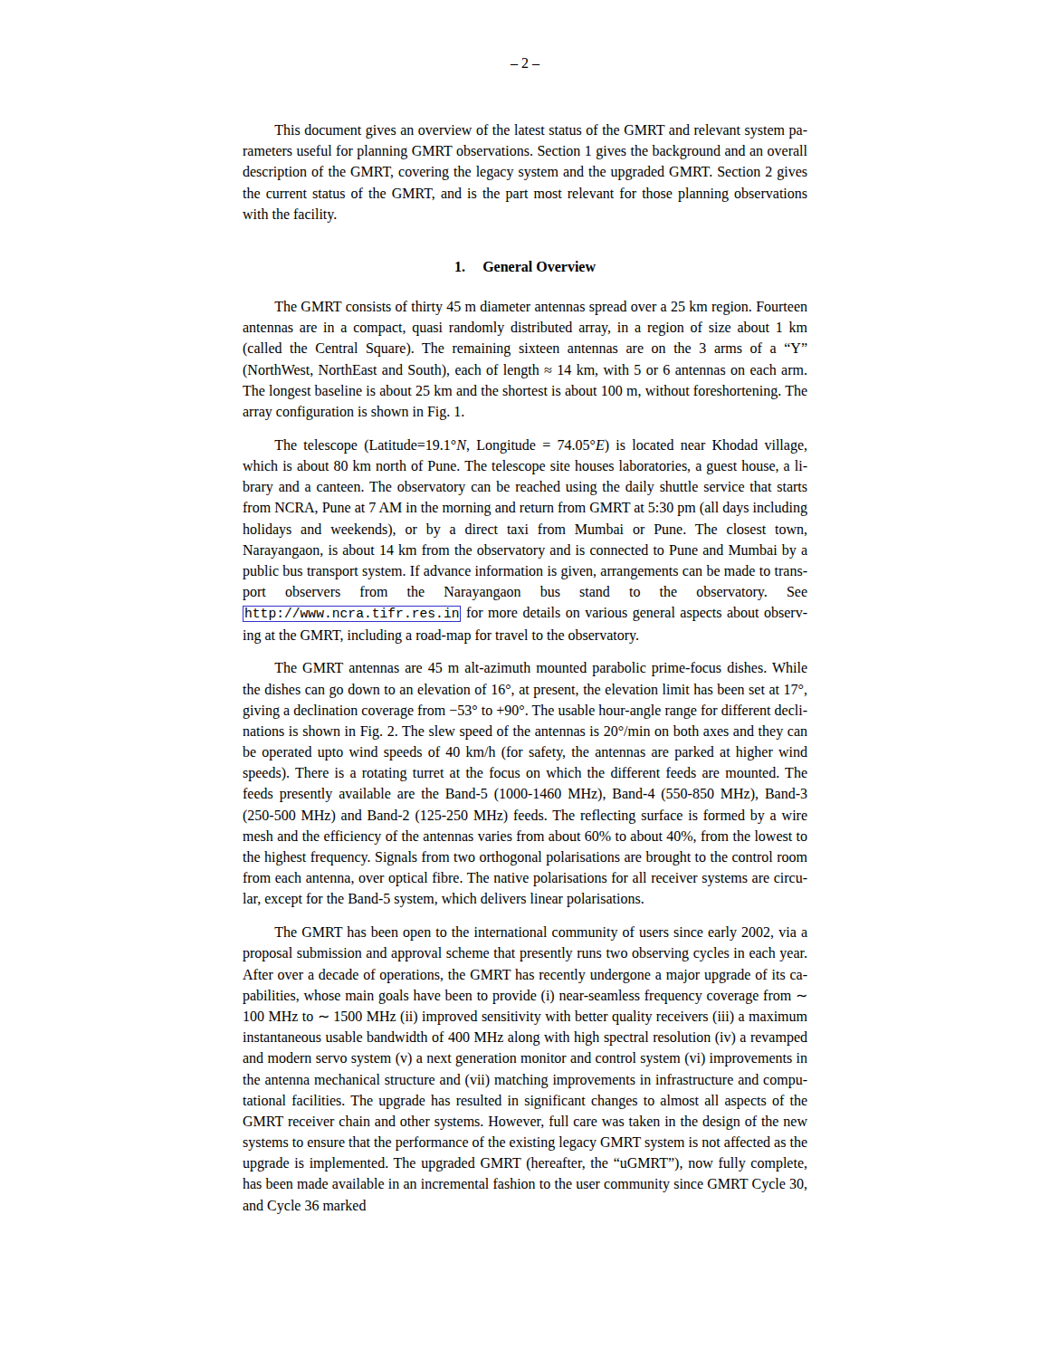– 2 –
This document gives an overview of the latest status of the GMRT and relevant system parameters useful for planning GMRT observations. Section 1 gives the background and an overall description of the GMRT, covering the legacy system and the upgraded GMRT. Section 2 gives the current status of the GMRT, and is the part most relevant for those planning observations with the facility.
1. General Overview
The GMRT consists of thirty 45 m diameter antennas spread over a 25 km region. Fourteen antennas are in a compact, quasi randomly distributed array, in a region of size about 1 km (called the Central Square). The remaining sixteen antennas are on the 3 arms of a “Y” (NorthWest, NorthEast and South), each of length ≈ 14 km, with 5 or 6 antennas on each arm. The longest baseline is about 25 km and the shortest is about 100 m, without foreshortening. The array configuration is shown in Fig. 1.
The telescope (Latitude=19.1°N, Longitude = 74.05°E) is located near Khodad village, which is about 80 km north of Pune. The telescope site houses laboratories, a guest house, a library and a canteen. The observatory can be reached using the daily shuttle service that starts from NCRA, Pune at 7 AM in the morning and return from GMRT at 5:30 pm (all days including holidays and weekends), or by a direct taxi from Mumbai or Pune. The closest town, Narayangaon, is about 14 km from the observatory and is connected to Pune and Mumbai by a public bus transport system. If advance information is given, arrangements can be made to transport observers from the Narayangaon bus stand to the observatory. See http://www.ncra.tifr.res.in for more details on various general aspects about observing at the GMRT, including a road-map for travel to the observatory.
The GMRT antennas are 45 m alt-azimuth mounted parabolic prime-focus dishes. While the dishes can go down to an elevation of 16°, at present, the elevation limit has been set at 17°, giving a declination coverage from −53° to +90°. The usable hour-angle range for different declinations is shown in Fig. 2. The slew speed of the antennas is 20°/min on both axes and they can be operated upto wind speeds of 40 km/h (for safety, the antennas are parked at higher wind speeds). There is a rotating turret at the focus on which the different feeds are mounted. The feeds presently available are the Band-5 (1000-1460 MHz), Band-4 (550-850 MHz), Band-3 (250-500 MHz) and Band-2 (125-250 MHz) feeds. The reflecting surface is formed by a wire mesh and the efficiency of the antennas varies from about 60% to about 40%, from the lowest to the highest frequency. Signals from two orthogonal polarisations are brought to the control room from each antenna, over optical fibre. The native polarisations for all receiver systems are circular, except for the Band-5 system, which delivers linear polarisations.
The GMRT has been open to the international community of users since early 2002, via a proposal submission and approval scheme that presently runs two observing cycles in each year. After over a decade of operations, the GMRT has recently undergone a major upgrade of its capabilities, whose main goals have been to provide (i) near-seamless frequency coverage from ∼ 100 MHz to ∼ 1500 MHz (ii) improved sensitivity with better quality receivers (iii) a maximum instantaneous usable bandwidth of 400 MHz along with high spectral resolution (iv) a revamped and modern servo system (v) a next generation monitor and control system (vi) improvements in the antenna mechanical structure and (vii) matching improvements in infrastructure and computational facilities. The upgrade has resulted in significant changes to almost all aspects of the GMRT receiver chain and other systems. However, full care was taken in the design of the new systems to ensure that the performance of the existing legacy GMRT system is not affected as the upgrade is implemented. The upgraded GMRT (hereafter, the “uGMRT”), now fully complete, has been made available in an incremental fashion to the user community since GMRT Cycle 30, and Cycle 36 marked